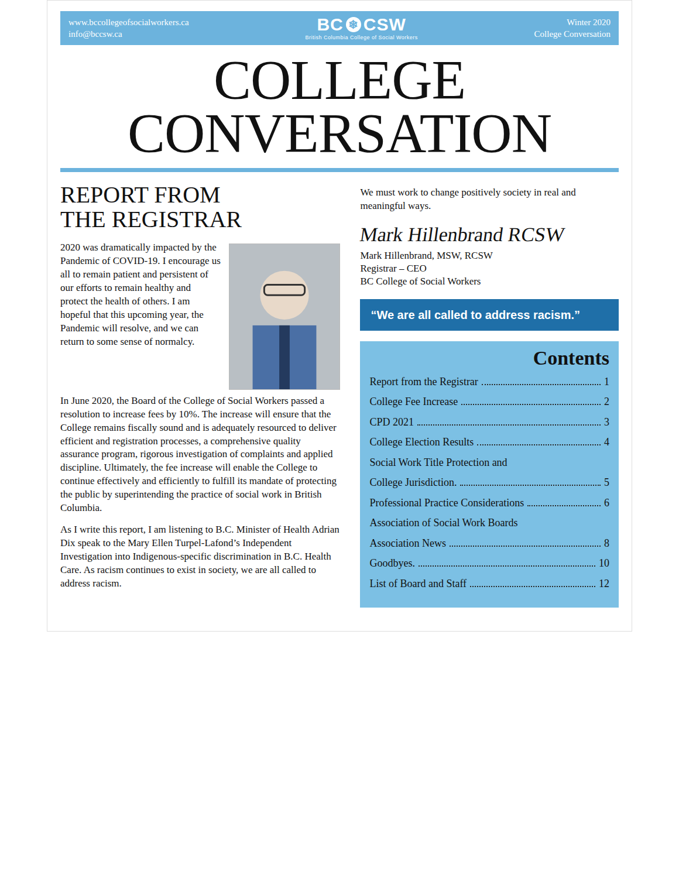www.bccollegeofsocialworkers.ca
info@bccsw.ca
BC❄CSW
British Columbia College of Social Workers
Winter 2020
College Conversation
COLLEGE
CONVERSATION
REPORT FROM
THE REGISTRAR
2020 was dramatically impacted by the Pandemic of COVID-19. I encourage us all to remain patient and persistent of our efforts to remain healthy and protect the health of others. I am hopeful that this upcoming year, the Pandemic will resolve, and we can return to some sense of normalcy.
In June 2020, the Board of the College of Social Workers passed a resolution to increase fees by 10%. The increase will ensure that the College remains fiscally sound and is adequately resourced to deliver efficient and registration processes, a comprehensive quality assurance program, rigorous investigation of complaints and applied discipline. Ultimately, the fee increase will enable the College to continue effectively and efficiently to fulfill its mandate of protecting the public by superintending the practice of social work in British Columbia.
As I write this report, I am listening to B.C. Minister of Health Adrian Dix speak to the Mary Ellen Turpel-Lafond’s Independent Investigation into Indigenous-specific discrimination in B.C. Health Care. As racism continues to exist in society, we are all called to address racism.
We must work to change positively society in real and meaningful ways.
Mark Hillenbrand RCSW
Mark Hillenbrand, MSW, RCSW
Registrar – CEO
BC College of Social Workers
“We are all called to address racism.”
Contents
Report from the Registrar 1
College Fee Increase 2
CPD 2021 3
College Election Results 4
Social Work Title Protection and
College Jurisdiction. 5
Professional Practice Considerations 6
Association of Social Work Boards
Association News 8
Goodbyes. 10
List of Board and Staff 12